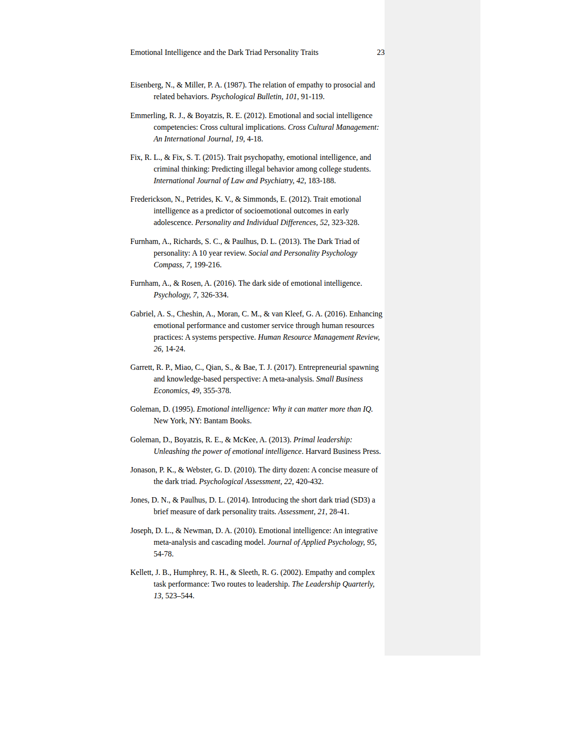Emotional Intelligence and the Dark Triad Personality Traits 23
Eisenberg, N., & Miller, P. A. (1987). The relation of empathy to prosocial and related behaviors. Psychological Bulletin, 101, 91-119.
Emmerling, R. J., & Boyatzis, R. E. (2012). Emotional and social intelligence competencies: Cross cultural implications. Cross Cultural Management: An International Journal, 19, 4-18.
Fix, R. L., & Fix, S. T. (2015). Trait psychopathy, emotional intelligence, and criminal thinking: Predicting illegal behavior among college students. International Journal of Law and Psychiatry, 42, 183-188.
Frederickson, N., Petrides, K. V., & Simmonds, E. (2012). Trait emotional intelligence as a predictor of socioemotional outcomes in early adolescence. Personality and Individual Differences, 52, 323-328.
Furnham, A., Richards, S. C., & Paulhus, D. L. (2013). The Dark Triad of personality: A 10 year review. Social and Personality Psychology Compass, 7, 199-216.
Furnham, A., & Rosen, A. (2016). The dark side of emotional intelligence. Psychology, 7, 326-334.
Gabriel, A. S., Cheshin, A., Moran, C. M., & van Kleef, G. A. (2016). Enhancing emotional performance and customer service through human resources practices: A systems perspective. Human Resource Management Review, 26, 14-24.
Garrett, R. P., Miao, C., Qian, S., & Bae, T. J. (2017). Entrepreneurial spawning and knowledge-based perspective: A meta-analysis. Small Business Economics, 49, 355-378.
Goleman, D. (1995). Emotional intelligence: Why it can matter more than IQ. New York, NY: Bantam Books.
Goleman, D., Boyatzis, R. E., & McKee, A. (2013). Primal leadership: Unleashing the power of emotional intelligence. Harvard Business Press.
Jonason, P. K., & Webster, G. D. (2010). The dirty dozen: A concise measure of the dark triad. Psychological Assessment, 22, 420-432.
Jones, D. N., & Paulhus, D. L. (2014). Introducing the short dark triad (SD3) a brief measure of dark personality traits. Assessment, 21, 28-41.
Joseph, D. L., & Newman, D. A. (2010). Emotional intelligence: An integrative meta-analysis and cascading model. Journal of Applied Psychology, 95, 54-78.
Kellett, J. B., Humphrey, R. H., & Sleeth, R. G. (2002). Empathy and complex task performance: Two routes to leadership. The Leadership Quarterly, 13, 523–544.